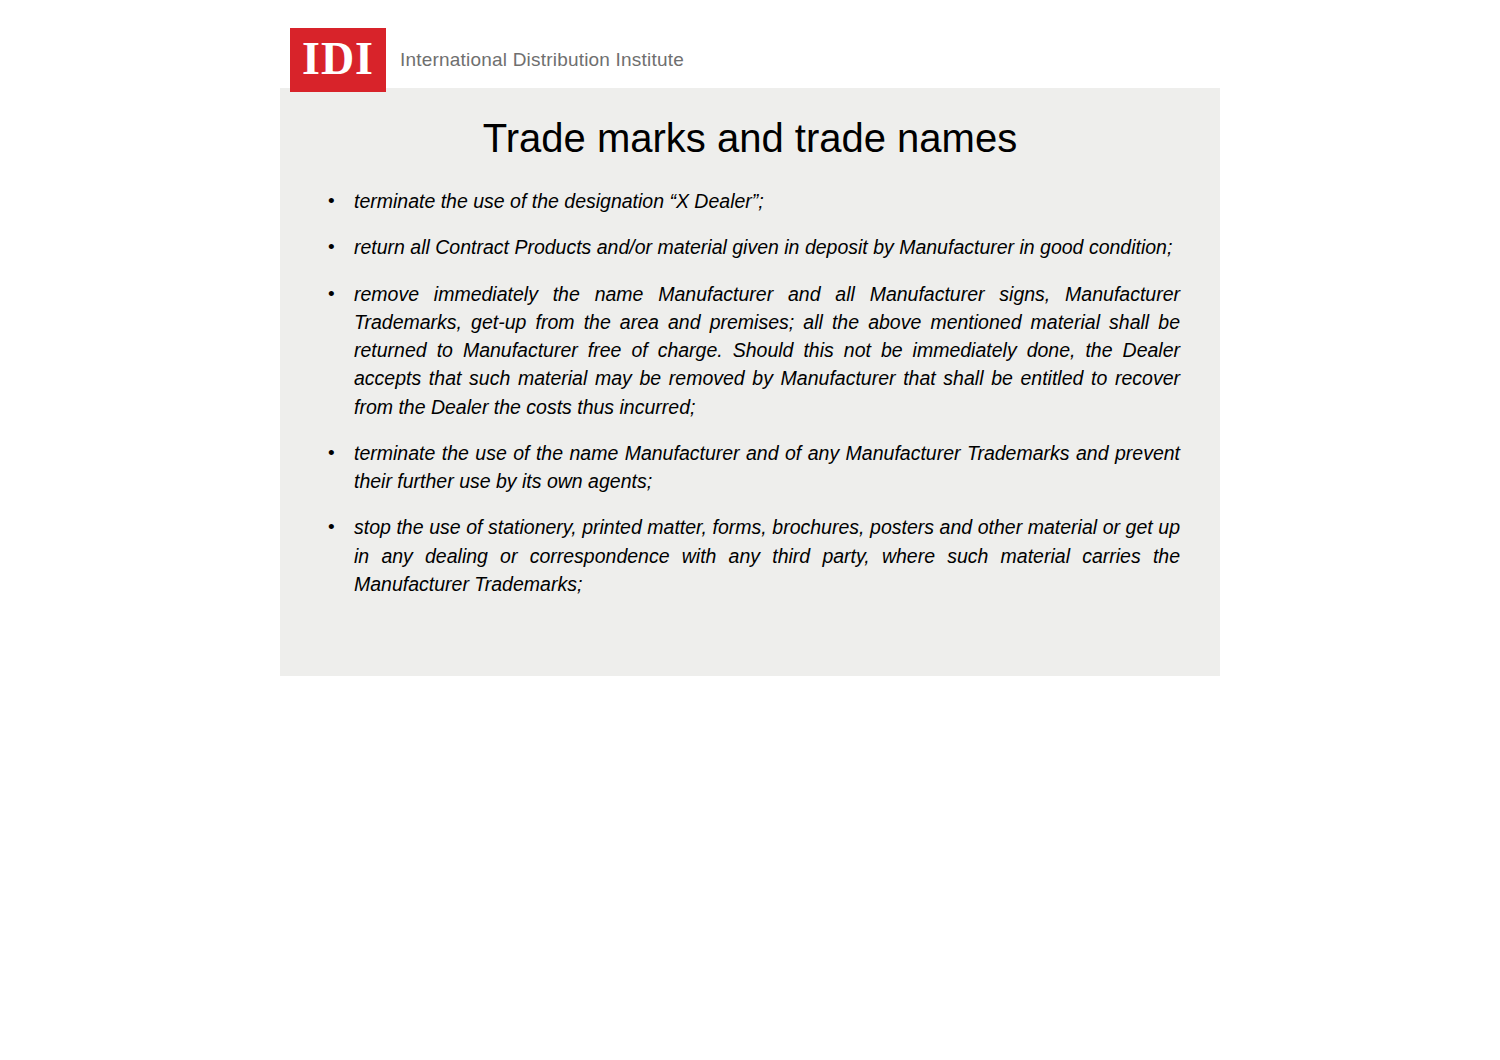IDI
International Distribution Institute
Trade marks and trade names
terminate the use of the designation “X Dealer”;
return all Contract Products and/or material given in deposit by Manufacturer in good condition;
remove immediately the name Manufacturer and all Manufacturer signs, Manufacturer Trademarks, get-up from the area and premises; all the above mentioned material shall be returned to Manufacturer free of charge. Should this not be immediately done, the Dealer accepts that such material may be removed by Manufacturer that shall be entitled to recover from the Dealer the costs thus incurred;
terminate the use of the name Manufacturer and of any Manufacturer Trademarks and prevent their further use by its own agents;
stop the use of stationery, printed matter, forms, brochures, posters and other material or get up in any dealing or correspondence with any third party, where such material carries the Manufacturer Trademarks;